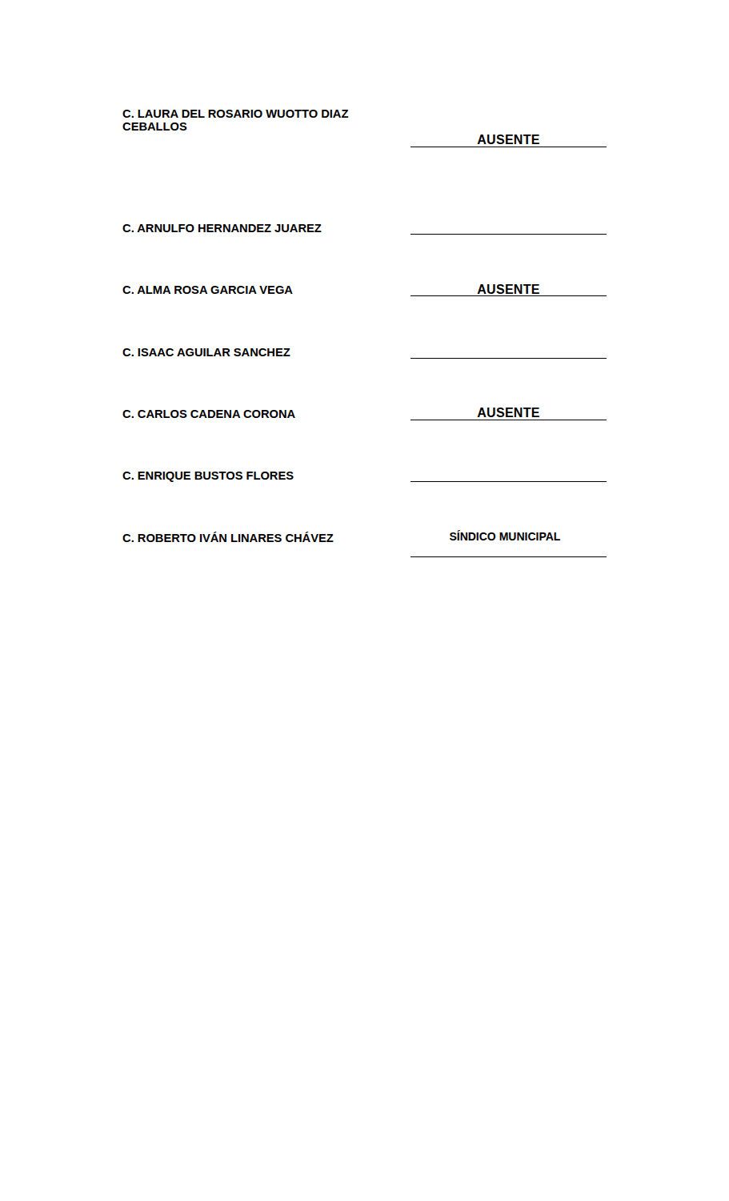| C. LAURA DEL ROSARIO WUOTTO DIAZ CEBALLOS | |
| | AUSENTE |
| C. ARNULFO HERNANDEZ JUAREZ | |
| C. ALMA ROSA GARCIA VEGA | AUSENTE |
| C. ISAAC AGUILAR SANCHEZ | |
| C. CARLOS CADENA CORONA | AUSENTE |
| C. ENRIQUE BUSTOS FLORES | |
| C. ROBERTO IVÁN LINARES CHÁVEZ | SÍNDICO MUNICIPAL |